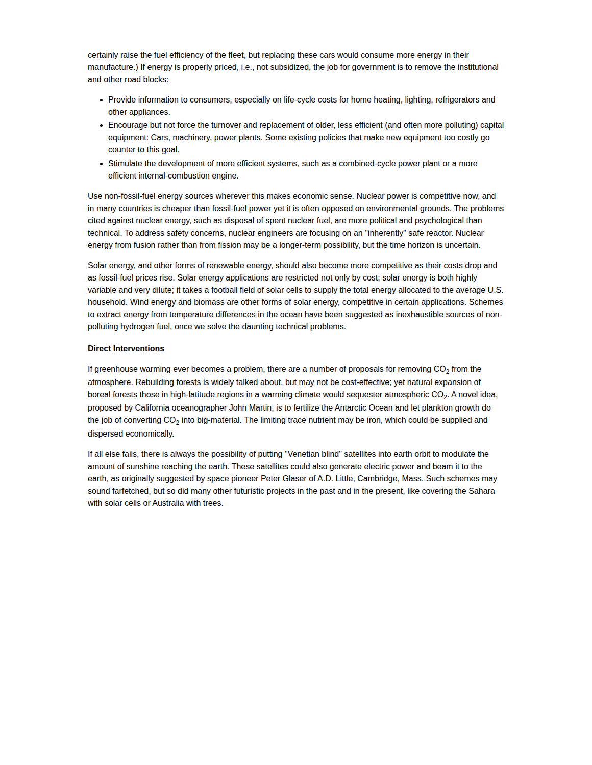certainly raise the fuel efficiency of the fleet, but replacing these cars would consume more energy in their manufacture.) If energy is properly priced, i.e., not subsidized, the job for government is to remove the institutional and other road blocks:
Provide information to consumers, especially on life-cycle costs for home heating, lighting, refrigerators and other appliances.
Encourage but not force the turnover and replacement of older, less efficient (and often more polluting) capital equipment: Cars, machinery, power plants. Some existing policies that make new equipment too costly go counter to this goal.
Stimulate the development of more efficient systems, such as a combined-cycle power plant or a more efficient internal-combustion engine.
Use non-fossil-fuel energy sources wherever this makes economic sense. Nuclear power is competitive now, and in many countries is cheaper than fossil-fuel power yet it is often opposed on environmental grounds. The problems cited against nuclear energy, such as disposal of spent nuclear fuel, are more political and psychological than technical. To address safety concerns, nuclear engineers are focusing on an "inherently" safe reactor. Nuclear energy from fusion rather than from fission may be a longer-term possibility, but the time horizon is uncertain.
Solar energy, and other forms of renewable energy, should also become more competitive as their costs drop and as fossil-fuel prices rise. Solar energy applications are restricted not only by cost; solar energy is both highly variable and very dilute; it takes a football field of solar cells to supply the total energy allocated to the average U.S. household. Wind energy and biomass are other forms of solar energy, competitive in certain applications. Schemes to extract energy from temperature differences in the ocean have been suggested as inexhaustible sources of non-polluting hydrogen fuel, once we solve the daunting technical problems.
Direct Interventions
If greenhouse warming ever becomes a problem, there are a number of proposals for removing CO2 from the atmosphere. Rebuilding forests is widely talked about, but may not be cost-effective; yet natural expansion of boreal forests those in high-latitude regions in a warming climate would sequester atmospheric CO2. A novel idea, proposed by California oceanographer John Martin, is to fertilize the Antarctic Ocean and let plankton growth do the job of converting CO2 into big-material. The limiting trace nutrient may be iron, which could be supplied and dispersed economically.
If all else fails, there is always the possibility of putting "Venetian blind" satellites into earth orbit to modulate the amount of sunshine reaching the earth. These satellites could also generate electric power and beam it to the earth, as originally suggested by space pioneer Peter Glaser of A.D. Little, Cambridge, Mass. Such schemes may sound farfetched, but so did many other futuristic projects in the past and in the present, like covering the Sahara with solar cells or Australia with trees.